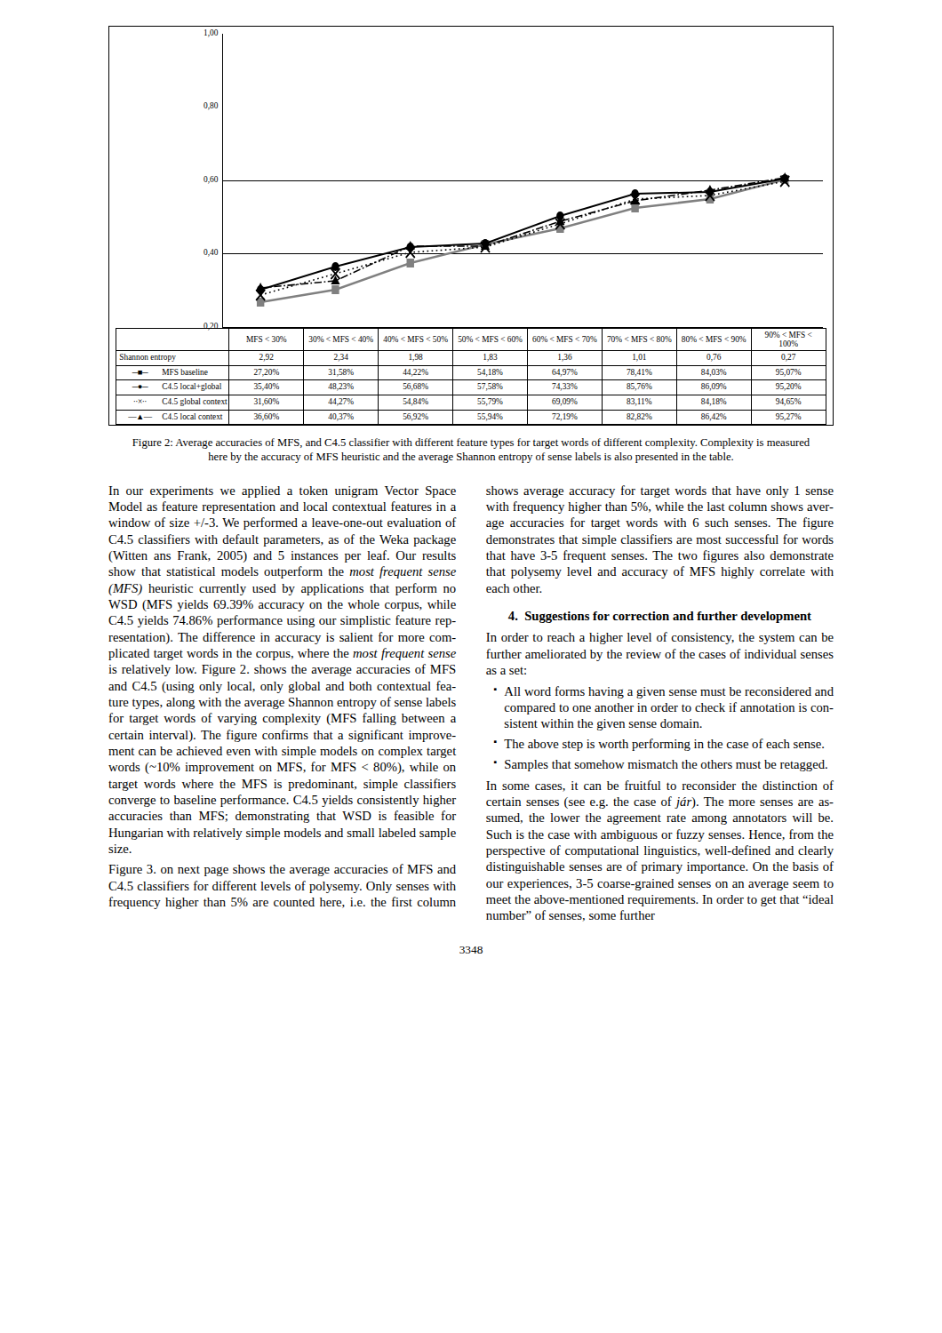1,00
0,80
0,60
0,40
0,20
| | MFS < 30% | 30% < MFS < 40% | 40% < MFS < 50% | 50% < MFS < 60% | 60% < MFS < 70% | 70% < MFS < 80% | 80% < MFS < 90% | 90% < MFS < 100% |
| --- | --- | --- | --- | --- | --- | --- | --- | --- |
| Shannon entropy | 2,92 | 2,34 | 1,98 | 1,83 | 1,36 | 1,01 | 0,76 | 0,27 |
| ─■─ MFS baseline | 27,20% | 31,58% | 44,22% | 54,18% | 64,97% | 78,41% | 84,03% | 95,07% |
| ─●─ C4.5 local+global | 35,40% | 48,23% | 56,68% | 57,58% | 74,33% | 85,76% | 86,09% | 95,20% |
| ··×·· C4.5 global context | 31,60% | 44,27% | 54,84% | 55,79% | 69,09% | 83,11% | 84,18% | 94,65% |
| —▲— C4.5 local context | 36,60% | 40,37% | 56,92% | 55,94% | 72,19% | 82,82% | 86,42% | 95,27% |
Figure 2: Average accuracies of MFS, and C4.5 classifier with different feature types for target words of different complexity. Complexity is measured here by the accuracy of MFS heuristic and the average Shannon entropy of sense labels is also presented in the table.
In our experiments we applied a token unigram Vector Space Model as feature representation and local contextual features in a window of size +/-3. We performed a leave-one-out evaluation of C4.5 classifiers with default parameters, as of the Weka package (Witten ans Frank, 2005) and 5 instances per leaf. Our results show that statistical models outperform the most frequent sense (MFS) heuristic currently used by applications that perform no WSD (MFS yields 69.39% accuracy on the whole corpus, while C4.5 yields 74.86% performance using our simplistic feature representation). The difference in accuracy is salient for more complicated target words in the corpus, where the most frequent sense is relatively low. Figure 2. shows the average accuracies of MFS and C4.5 (using only local, only global and both contextual feature types, along with the average Shannon entropy of sense labels for target words of varying complexity (MFS falling between a certain interval). The figure confirms that a significant improvement can be achieved even with simple models on complex target words (~10% improvement on MFS, for MFS < 80%), while on target words where the MFS is predominant, simple classifiers converge to baseline performance. C4.5 yields consistently higher accuracies than MFS; demonstrating that WSD is feasible for Hungarian with relatively simple models and small labeled sample size.
Figure 3. on next page shows the average accuracies of MFS and C4.5 classifiers for different levels of polysemy. Only senses with frequency higher than 5% are counted here, i.e. the first column shows average accuracy for target words that have only 1 sense with frequency higher than 5%, while the last column shows average accuracies for target words with 6 such senses. The figure demonstrates that simple classifiers are most successful for words that have 3-5 frequent senses. The two figures also demonstrate that polysemy level and accuracy of MFS highly correlate with each other.
4. Suggestions for correction and further development
In order to reach a higher level of consistency, the system can be further ameliorated by the review of the cases of individual senses as a set:
All word forms having a given sense must be reconsidered and compared to one another in order to check if annotation is consistent within the given sense domain.
The above step is worth performing in the case of each sense.
Samples that somehow mismatch the others must be retagged.
In some cases, it can be fruitful to reconsider the distinction of certain senses (see e.g. the case of jár). The more senses are assumed, the lower the agreement rate among annotators will be. Such is the case with ambiguous or fuzzy senses. Hence, from the perspective of computational linguistics, well-defined and clearly distinguishable senses are of primary importance. On the basis of our experiences, 3-5 coarse-grained senses on an average seem to meet the above-mentioned requirements. In order to get that “ideal number” of senses, some further
3348